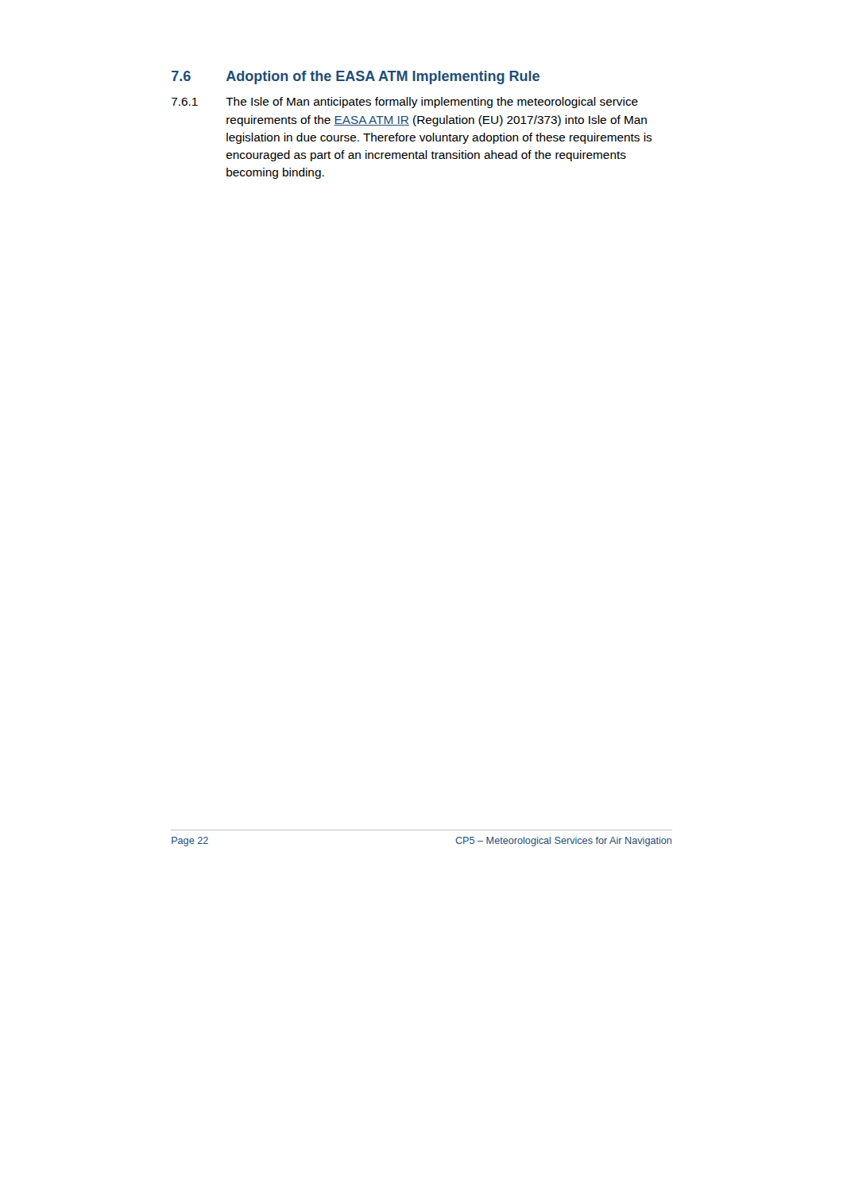7.6 Adoption of the EASA ATM Implementing Rule
7.6.1 The Isle of Man anticipates formally implementing the meteorological service requirements of the EASA ATM IR (Regulation (EU) 2017/373) into Isle of Man legislation in due course. Therefore voluntary adoption of these requirements is encouraged as part of an incremental transition ahead of the requirements becoming binding.
Page 22
CP5 – Meteorological Services for Air Navigation